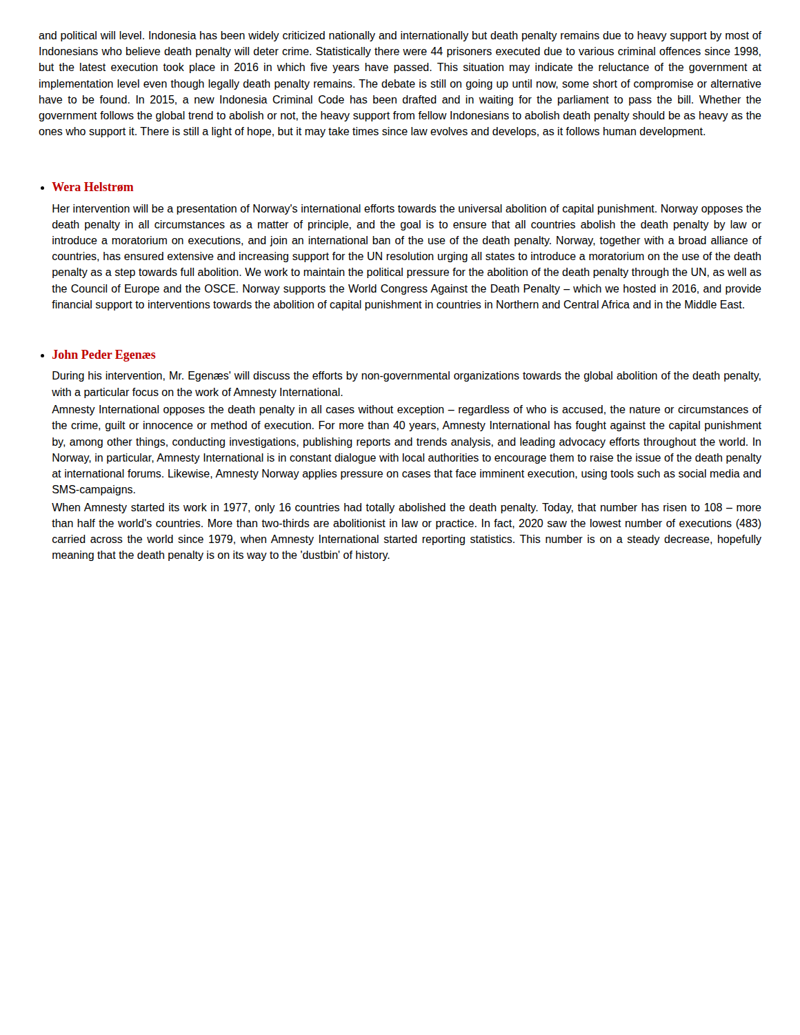and political will level. Indonesia has been widely criticized nationally and internationally but death penalty remains due to heavy support by most of Indonesians who believe death penalty will deter crime. Statistically there were 44 prisoners executed due to various criminal offences since 1998, but the latest execution took place in 2016 in which five years have passed. This situation may indicate the reluctance of the government at implementation level even though legally death penalty remains. The debate is still on going up until now, some short of compromise or alternative have to be found. In 2015, a new Indonesia Criminal Code has been drafted and in waiting for the parliament to pass the bill. Whether the government follows the global trend to abolish or not, the heavy support from fellow Indonesians to abolish death penalty should be as heavy as the ones who support it. There is still a light of hope, but it may take times since law evolves and develops, as it follows human development.
Wera Helstrøm
Her intervention will be a presentation of Norway's international efforts towards the universal abolition of capital punishment. Norway opposes the death penalty in all circumstances as a matter of principle, and the goal is to ensure that all countries abolish the death penalty by law or introduce a moratorium on executions, and join an international ban of the use of the death penalty. Norway, together with a broad alliance of countries, has ensured extensive and increasing support for the UN resolution urging all states to introduce a moratorium on the use of the death penalty as a step towards full abolition. We work to maintain the political pressure for the abolition of the death penalty through the UN, as well as the Council of Europe and the OSCE. Norway supports the World Congress Against the Death Penalty – which we hosted in 2016, and provide financial support to interventions towards the abolition of capital punishment in countries in Northern and Central Africa and in the Middle East.
John Peder Egenæs
During his intervention, Mr. Egenæs' will discuss the efforts by non-governmental organizations towards the global abolition of the death penalty, with a particular focus on the work of Amnesty International.
Amnesty International opposes the death penalty in all cases without exception – regardless of who is accused, the nature or circumstances of the crime, guilt or innocence or method of execution. For more than 40 years, Amnesty International has fought against the capital punishment by, among other things, conducting investigations, publishing reports and trends analysis, and leading advocacy efforts throughout the world. In Norway, in particular, Amnesty International is in constant dialogue with local authorities to encourage them to raise the issue of the death penalty at international forums. Likewise, Amnesty Norway applies pressure on cases that face imminent execution, using tools such as social media and SMS-campaigns.
When Amnesty started its work in 1977, only 16 countries had totally abolished the death penalty. Today, that number has risen to 108 – more than half the world's countries. More than two-thirds are abolitionist in law or practice. In fact, 2020 saw the lowest number of executions (483) carried across the world since 1979, when Amnesty International started reporting statistics. This number is on a steady decrease, hopefully meaning that the death penalty is on its way to the 'dustbin' of history.